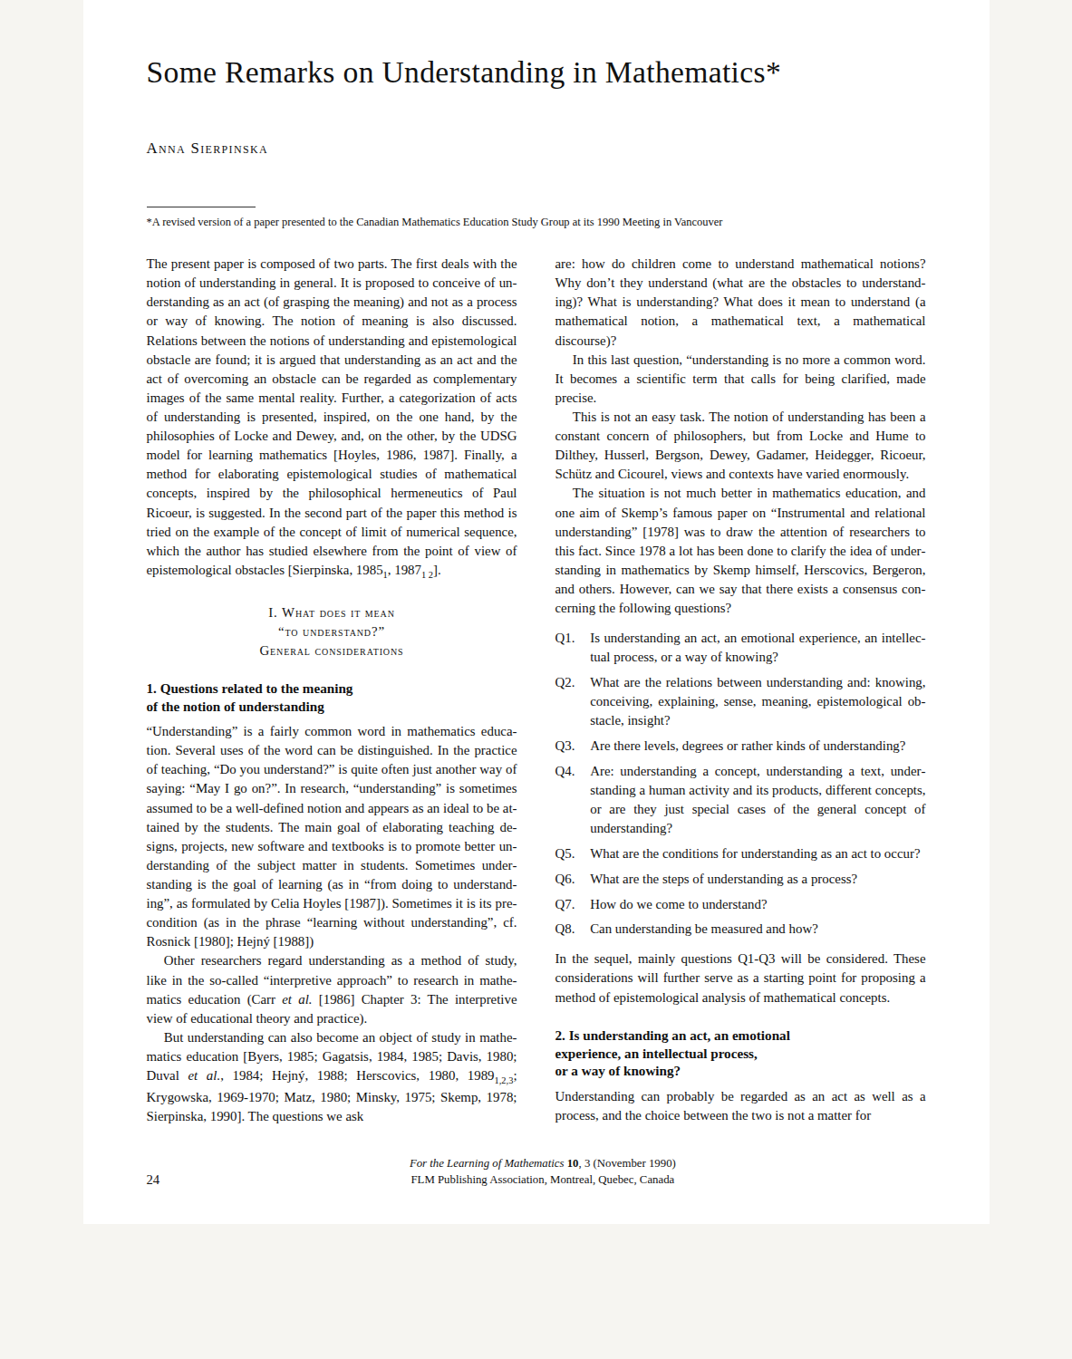Some Remarks on Understanding in Mathematics*
Anna Sierpinska
*A revised version of a paper presented to the Canadian Mathematics Education Study Group at its 1990 Meeting in Vancouver
The present paper is composed of two parts. The first deals with the notion of understanding in general. It is proposed to conceive of understanding as an act (of grasping the meaning) and not as a process or way of knowing. The notion of meaning is also discussed. Relations between the notions of understanding and epistemological obstacle are found; it is argued that understanding as an act and the act of overcoming an obstacle can be regarded as complementary images of the same mental reality. Further, a categorization of acts of understanding is presented, inspired, on the one hand, by the philosophies of Locke and Dewey, and, on the other, by the UDSG model for learning mathematics [Hoyles, 1986, 1987]. Finally, a method for elaborating epistemological studies of mathematical concepts, inspired by the philosophical hermeneutics of Paul Ricoeur, is suggested. In the second part of the paper this method is tried on the example of the concept of limit of numerical sequence, which the author has studied elsewhere from the point of view of epistemological obstacles [Sierpinska, 19851, 19871 2].
I. What does it mean
“to understand?”
General considerations
1. Questions related to the meaning
of the notion of understanding
“Understanding” is a fairly common word in mathematics education. Several uses of the word can be distinguished. In the practice of teaching, “Do you understand?” is quite often just another way of saying: “May I go on?”. In research, “understanding” is sometimes assumed to be a well-defined notion and appears as an ideal to be attained by the students. The main goal of elaborating teaching designs, projects, new software and textbooks is to promote better understanding of the subject matter in students. Sometimes understanding is the goal of learning (as in “from doing to understanding”, as formulated by Celia Hoyles [1987]). Sometimes it is its precondition (as in the phrase “learning without understanding”, cf. Rosnick [1980]; Hejný [1988])
Other researchers regard understanding as a method of study, like in the so-called “interpretive approach” to research in mathematics education (Carr et al. [1986] Chapter 3: The interpretive view of educational theory and practice).
But understanding can also become an object of study in mathematics education [Byers, 1985; Gagatsis, 1984, 1985; Davis, 1980; Duval et al., 1984; Hejný, 1988; Herscovics, 1980, 19891,2,3; Krygowska, 1969-1970; Matz, 1980; Minsky, 1975; Skemp, 1978; Sierpinska, 1990]. The questions we ask
are: how do children come to understand mathematical notions? Why don’t they understand (what are the obstacles to understanding)? What is understanding? What does it mean to understand (a mathematical notion, a mathematical text, a mathematical discourse)?
In this last question, “understanding is no more a common word. It becomes a scientific term that calls for being clarified, made precise.
This is not an easy task. The notion of understanding has been a constant concern of philosophers, but from Locke and Hume to Dilthey, Husserl, Bergson, Dewey, Gadamer, Heidegger, Ricoeur, Schütz and Cicourel, views and contexts have varied enormously.
The situation is not much better in mathematics education, and one aim of Skemp’s famous paper on “Instrumental and relational understanding” [1978] was to draw the attention of researchers to this fact. Since 1978 a lot has been done to clarify the idea of understanding in mathematics by Skemp himself, Herscovics, Bergeron, and others. However, can we say that there exists a consensus concerning the following questions?
Q1. Is understanding an act, an emotional experience, an intellectual process, or a way of knowing?
Q2. What are the relations between understanding and: knowing, conceiving, explaining, sense, meaning, epistemological obstacle, insight?
Q3. Are there levels, degrees or rather kinds of understanding?
Q4. Are: understanding a concept, understanding a text, understanding a human activity and its products, different concepts, or are they just special cases of the general concept of understanding?
Q5. What are the conditions for understanding as an act to occur?
Q6. What are the steps of understanding as a process?
Q7. How do we come to understand?
Q8. Can understanding be measured and how?
In the sequel, mainly questions Q1-Q3 will be considered. These considerations will further serve as a starting point for proposing a method of epistemological analysis of mathematical concepts.
2. Is understanding an act, an emotional
experience, an intellectual process,
or a way of knowing?
Understanding can probably be regarded as an act as well as a process, and the choice between the two is not a matter for
24
For the Learning of Mathematics 10, 3 (November 1990)
FLM Publishing Association, Montreal, Quebec, Canada